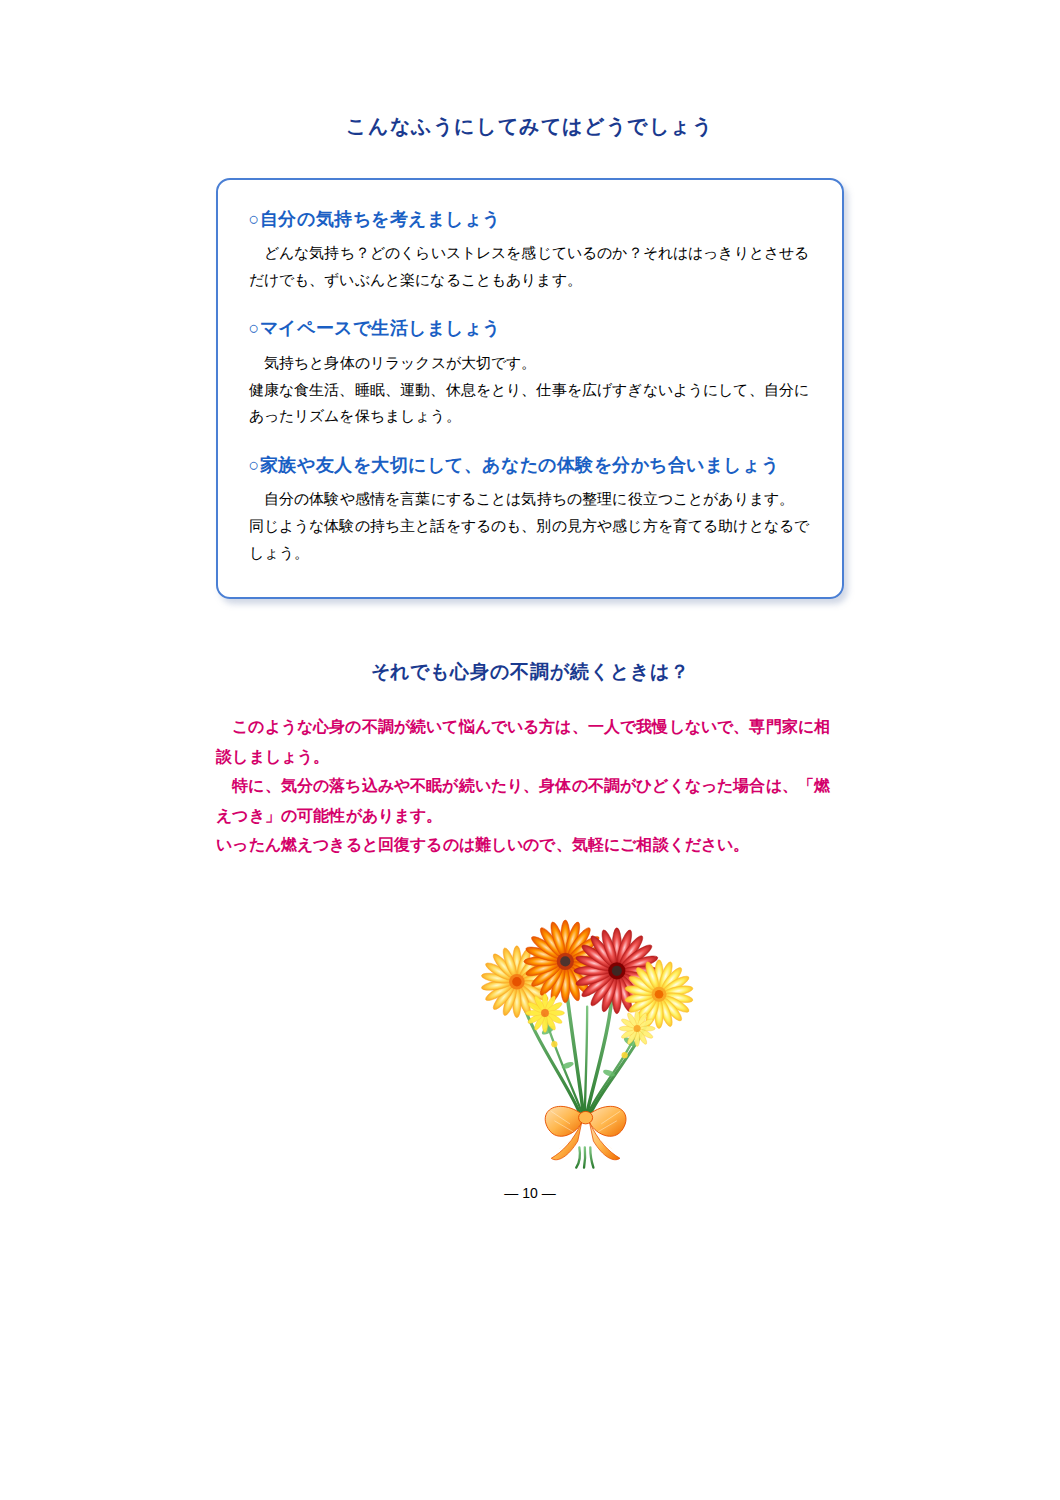こんなふうにしてみてはどうでしょう
○自分の気持ちを考えましょう
どんな気持ち？どのくらいストレスを感じているのか？それははっきりとさせるだけでも、ずいぶんと楽になることもあります。
○マイペースで生活しましょう
気持ちと身体のリラックスが大切です。
健康な食生活、睡眠、運動、休息をとり、仕事を広げすぎないようにして、自分にあったリズムを保ちましょう。
○家族や友人を大切にして、あなたの体験を分かち合いましょう
自分の体験や感情を言葉にすることは気持ちの整理に役立つことがあります。
同じような体験の持ち主と話をするのも、別の見方や感じ方を育てる助けとなるでしょう。
それでも心身の不調が続くときは？
このような心身の不調が続いて悩んでいる方は、一人で我慢しないで、専門家に相談しましょう。
特に、気分の落ち込みや不眠が続いたり、身体の不調がひどくなった場合は、「燃えつき」の可能性があります。
いったん燃えつきると回復するのは難しいので、気軽にご相談ください。
— 10 —